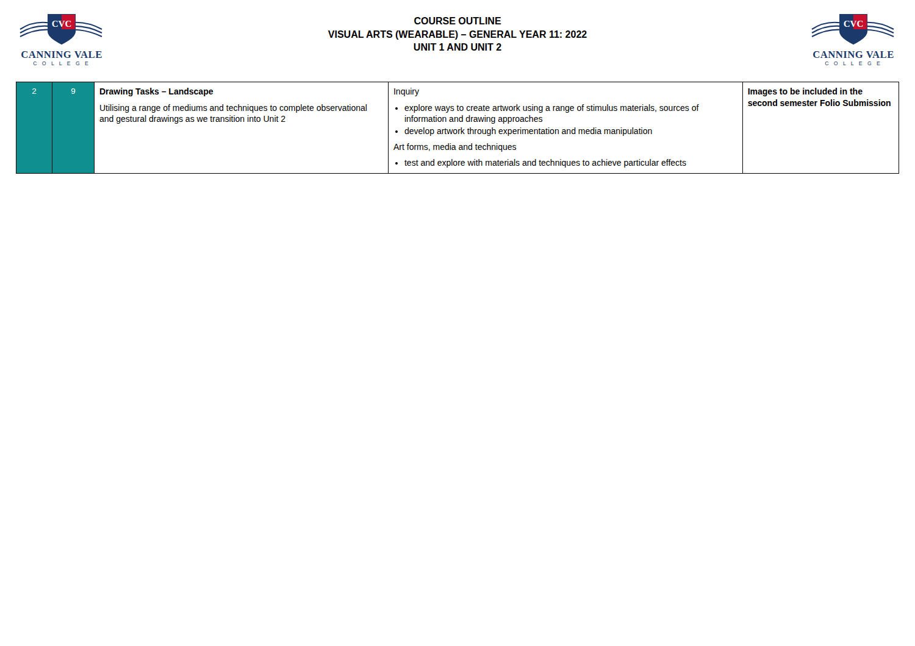CVC
CANNING VALE
C O L L E G E
COURSE OUTLINE
VISUAL ARTS (WEARABLE) – GENERAL YEAR 11: 2022
UNIT 1 AND UNIT 2
CVC
CANNING VALE
C O L L E G E
| 2 | 9 | Drawing Tasks – Landscape Utilising a range of mediums and techniques to complete observational and gestural drawings as we transition into Unit 2 | Inquiry explore ways to create artwork using a range of stimulus materials, sources of information and drawing approaches develop artwork through experimentation and media manipulation Art forms, media and techniques test and explore with materials and techniques to achieve particular effects | Images to be included in the second semester Folio Submission |